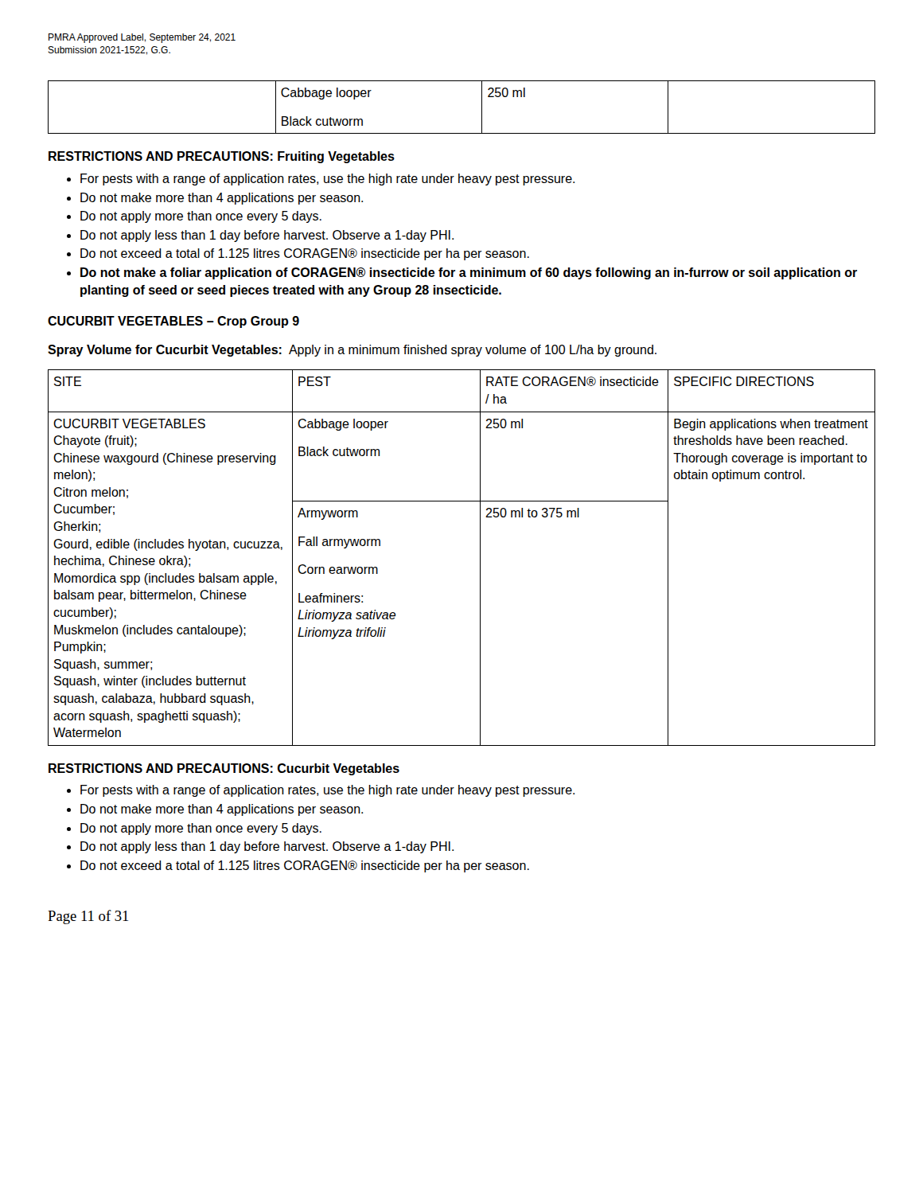PMRA Approved Label, September 24, 2021
Submission 2021-1522, G.G.
| | Cabbage looper Black cutworm | 250 ml | |
RESTRICTIONS AND PRECAUTIONS: Fruiting Vegetables
For pests with a range of application rates, use the high rate under heavy pest pressure.
Do not make more than 4 applications per season.
Do not apply more than once every 5 days.
Do not apply less than 1 day before harvest. Observe a 1-day PHI.
Do not exceed a total of 1.125 litres CORAGEN® insecticide per ha per season.
Do not make a foliar application of CORAGEN® insecticide for a minimum of 60 days following an in-furrow or soil application or planting of seed or seed pieces treated with any Group 28 insecticide.
CUCURBIT VEGETABLES – Crop Group 9
Spray Volume for Cucurbit Vegetables: Apply in a minimum finished spray volume of 100 L/ha by ground.
| SITE | PEST | RATE CORAGEN® insecticide / ha | SPECIFIC DIRECTIONS |
| CUCURBIT VEGETABLES Chayote (fruit); Chinese waxgourd (Chinese preserving melon); Citron melon; Cucumber; Gherkin; Gourd, edible (includes hyotan, cucuzza, hechima, Chinese okra); Momordica spp (includes balsam apple, balsam pear, bittermelon, Chinese cucumber); Muskmelon (includes cantaloupe); Pumpkin; Squash, summer; Squash, winter (includes butternut squash, calabaza, hubbard squash, acorn squash, spaghetti squash); Watermelon | Cabbage looper Black cutworm | 250 ml | Begin applications when treatment thresholds have been reached. Thorough coverage is important to obtain optimum control. |
| Armyworm Fall armyworm Corn earworm Leafminers: Liriomyza sativae Liriomyza trifolii | 250 ml to 375 ml |
RESTRICTIONS AND PRECAUTIONS: Cucurbit Vegetables
For pests with a range of application rates, use the high rate under heavy pest pressure.
Do not make more than 4 applications per season.
Do not apply more than once every 5 days.
Do not apply less than 1 day before harvest. Observe a 1-day PHI.
Do not exceed a total of 1.125 litres CORAGEN® insecticide per ha per season.
Page 11 of 31